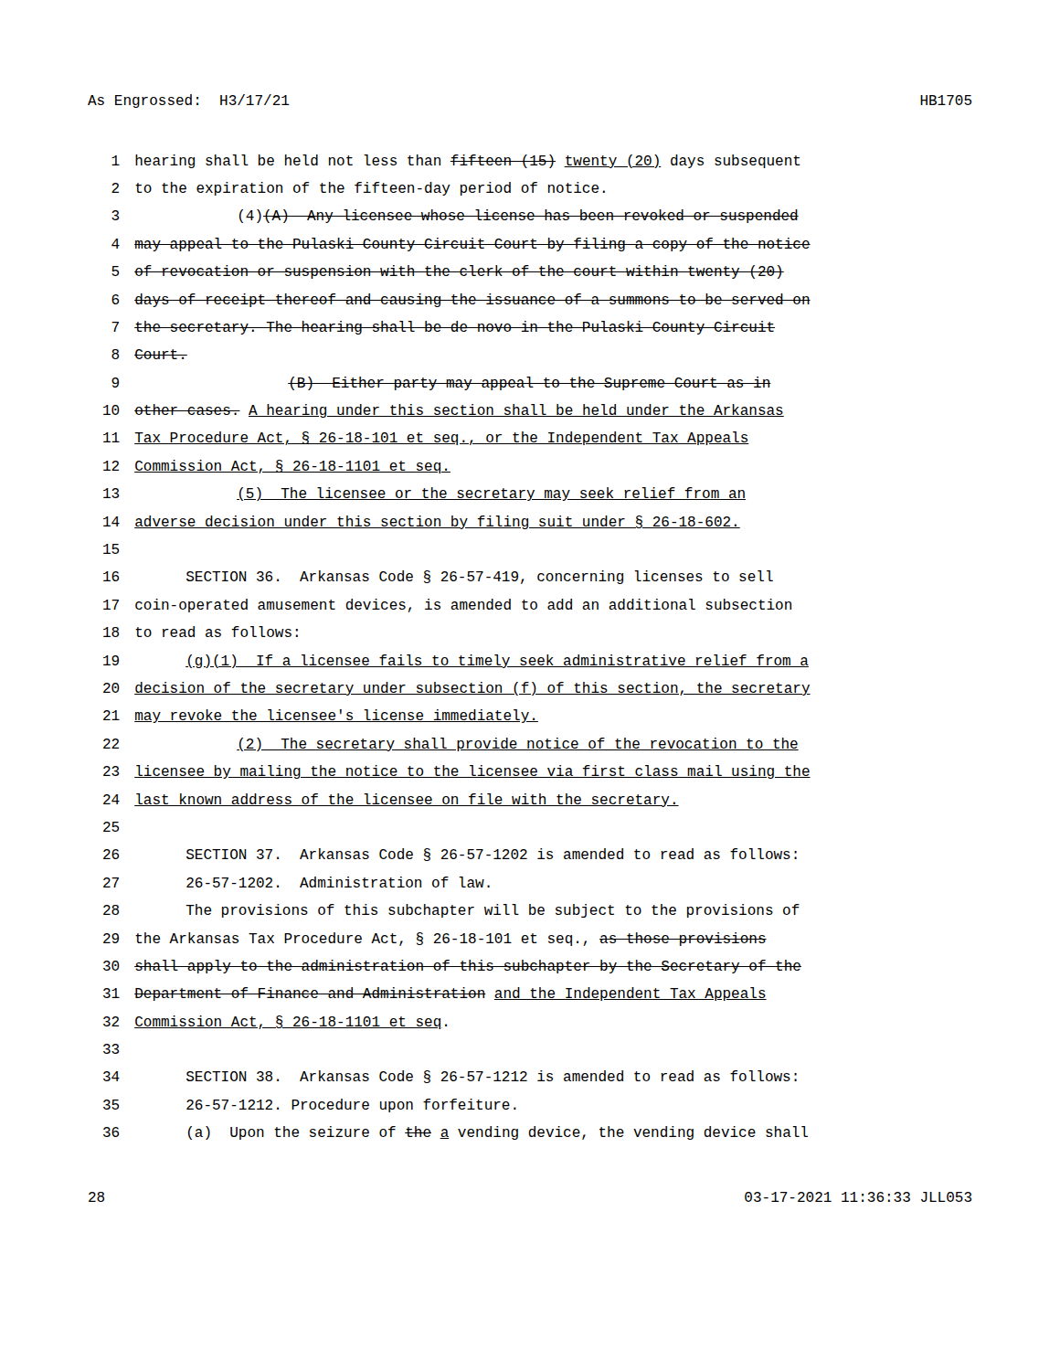As Engrossed: H3/17/21 HB1705
hearing shall be held not less than fifteen (15) twenty (20) days subsequent
to the expiration of the fifteen-day period of notice.
(4)(A) Any licensee whose license has been revoked or suspended
may appeal to the Pulaski County Circuit Court by filing a copy of the notice
of revocation or suspension with the clerk of the court within twenty (20)
days of receipt thereof and causing the issuance of a summons to be served on
the secretary. The hearing shall be de novo in the Pulaski County Circuit
Court.
(B) Either party may appeal to the Supreme Court as in
other cases. A hearing under this section shall be held under the Arkansas
Tax Procedure Act, § 26-18-101 et seq., or the Independent Tax Appeals
Commission Act, § 26-18-1101 et seq.
(5) The licensee or the secretary may seek relief from an
adverse decision under this section by filing suit under § 26-18-602.
SECTION 36. Arkansas Code § 26-57-419, concerning licenses to sell
coin-operated amusement devices, is amended to add an additional subsection
to read as follows:
(g)(1) If a licensee fails to timely seek administrative relief from a
decision of the secretary under subsection (f) of this section, the secretary
may revoke the licensee's license immediately.
(2) The secretary shall provide notice of the revocation to the
licensee by mailing the notice to the licensee via first class mail using the
last known address of the licensee on file with the secretary.
SECTION 37. Arkansas Code § 26-57-1202 is amended to read as follows:
26-57-1202. Administration of law.
The provisions of this subchapter will be subject to the provisions of
the Arkansas Tax Procedure Act, § 26-18-101 et seq., as those provisions
shall apply to the administration of this subchapter by the Secretary of the
Department of Finance and Administration and the Independent Tax Appeals
Commission Act, § 26-18-1101 et seq.
SECTION 38. Arkansas Code § 26-57-1212 is amended to read as follows:
26-57-1212. Procedure upon forfeiture.
(a) Upon the seizure of the a vending device, the vending device shall
28 03-17-2021 11:36:33 JLL053